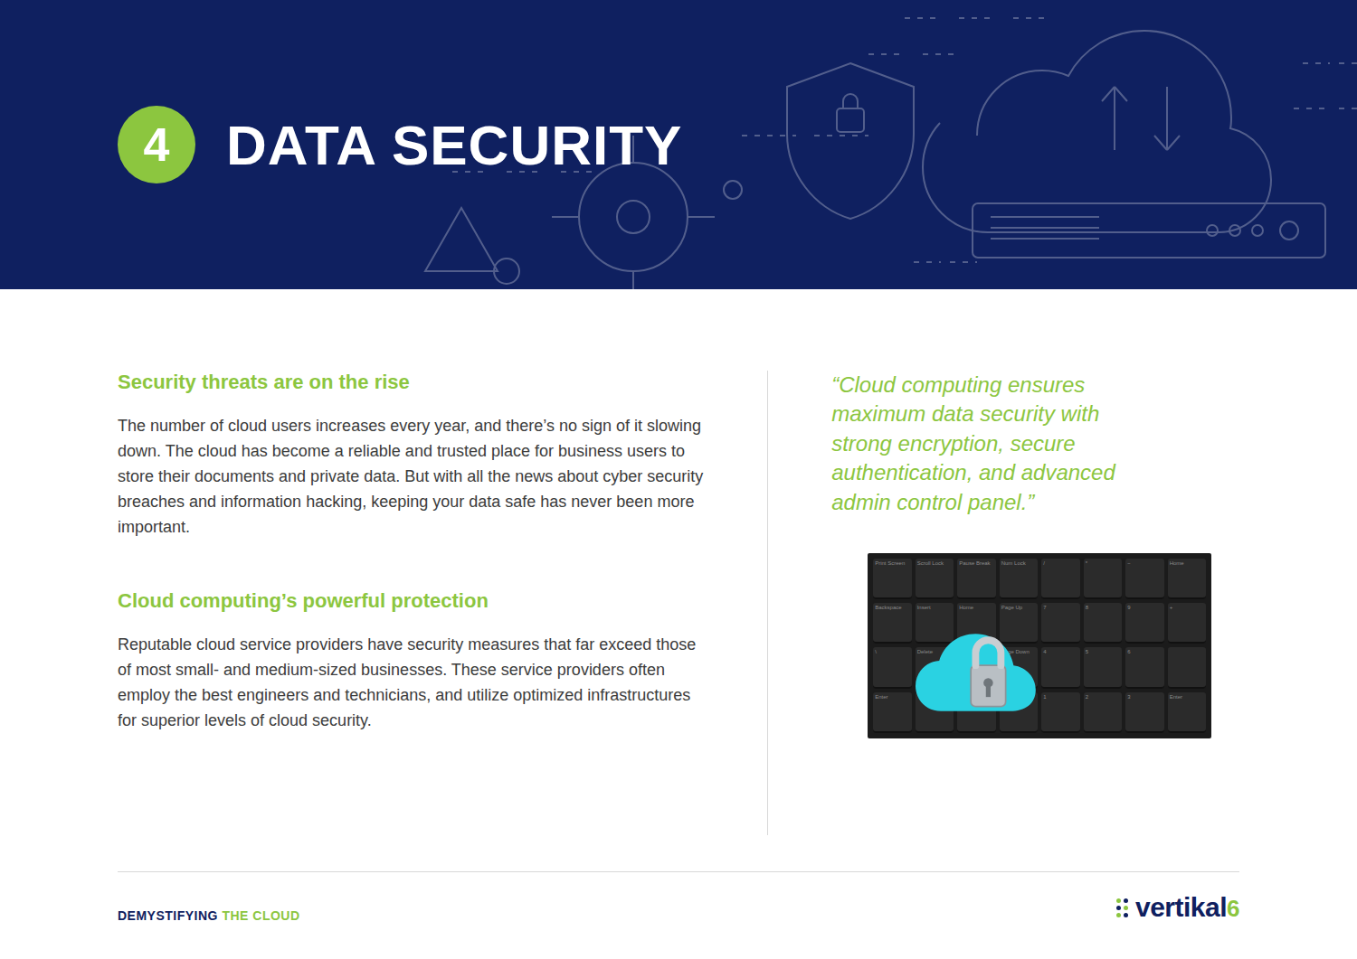4
DATA SECURITY
Security threats are on the rise
The number of cloud users increases every year, and there’s no sign of it slowing down. The cloud has become a reliable and trusted place for business users to store their documents and private data. But with all the news about cyber security breaches and information hacking, keeping your data safe has never been more important.
Cloud computing’s powerful protection
Reputable cloud service providers have security measures that far exceed those of most small- and medium-sized businesses. These service providers often employ the best engineers and technicians, and utilize optimized infrastructures for superior levels of cloud security.
“Cloud computing ensures maximum data security with strong encryption, secure authentication, and advanced admin control panel.”
Print Screen Scroll Lock Pause Break Num Lock/*−Home Backspace Insert Home Page Up 789+ \Delete End Page Down 456 Enter ↑ 123 Enter
DEMYSTIFYING THE CLOUD
vertikal6